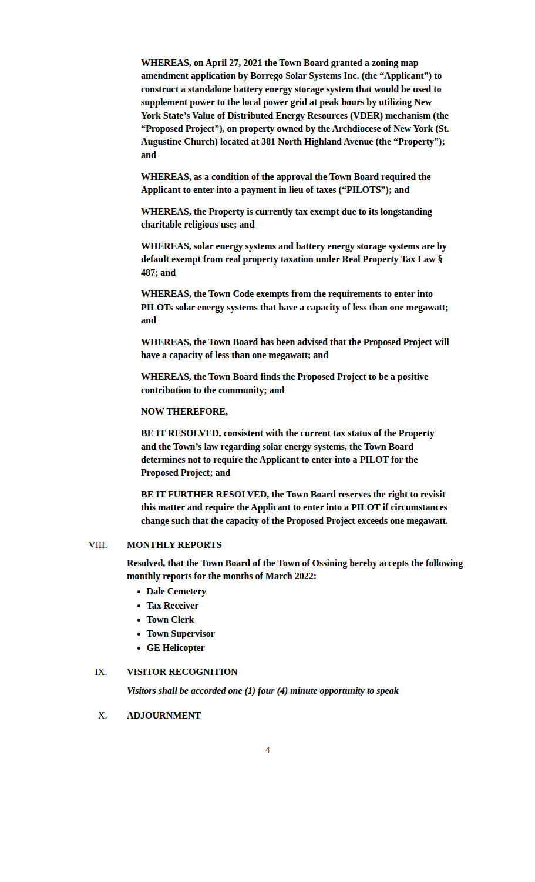WHEREAS, on April 27, 2021 the Town Board granted a zoning map amendment application by Borrego Solar Systems Inc. (the “Applicant”) to construct a standalone battery energy storage system that would be used to supplement power to the local power grid at peak hours by utilizing New York State’s Value of Distributed Energy Resources (VDER) mechanism (the “Proposed Project”), on property owned by the Archdiocese of New York (St. Augustine Church) located at 381 North Highland Avenue (the “Property”); and
WHEREAS, as a condition of the approval the Town Board required the Applicant to enter into a payment in lieu of taxes (“PILOTS”); and
WHEREAS, the Property is currently tax exempt due to its longstanding charitable religious use; and
WHEREAS, solar energy systems and battery energy storage systems are by default exempt from real property taxation under Real Property Tax Law § 487; and
WHEREAS, the Town Code exempts from the requirements to enter into PILOTs solar energy systems that have a capacity of less than one megawatt; and
WHEREAS, the Town Board has been advised that the Proposed Project will have a capacity of less than one megawatt; and
WHEREAS, the Town Board finds the Proposed Project to be a positive contribution to the community; and
NOW THEREFORE,
BE IT RESOLVED, consistent with the current tax status of the Property and the Town’s law regarding solar energy systems, the Town Board determines not to require the Applicant to enter into a PILOT for the Proposed Project; and
BE IT FURTHER RESOLVED, the Town Board reserves the right to revisit this matter and require the Applicant to enter into a PILOT if circumstances change such that the capacity of the Proposed Project exceeds one megawatt.
VIII. Monthly Reports
Resolved, that the Town Board of the Town of Ossining hereby accepts the following monthly reports for the months of March 2022:
Dale Cemetery
Tax Receiver
Town Clerk
Town Supervisor
GE Helicopter
IX. Visitor Recognition
Visitors shall be accorded one (1) four (4) minute opportunity to speak
X. Adjournment
4